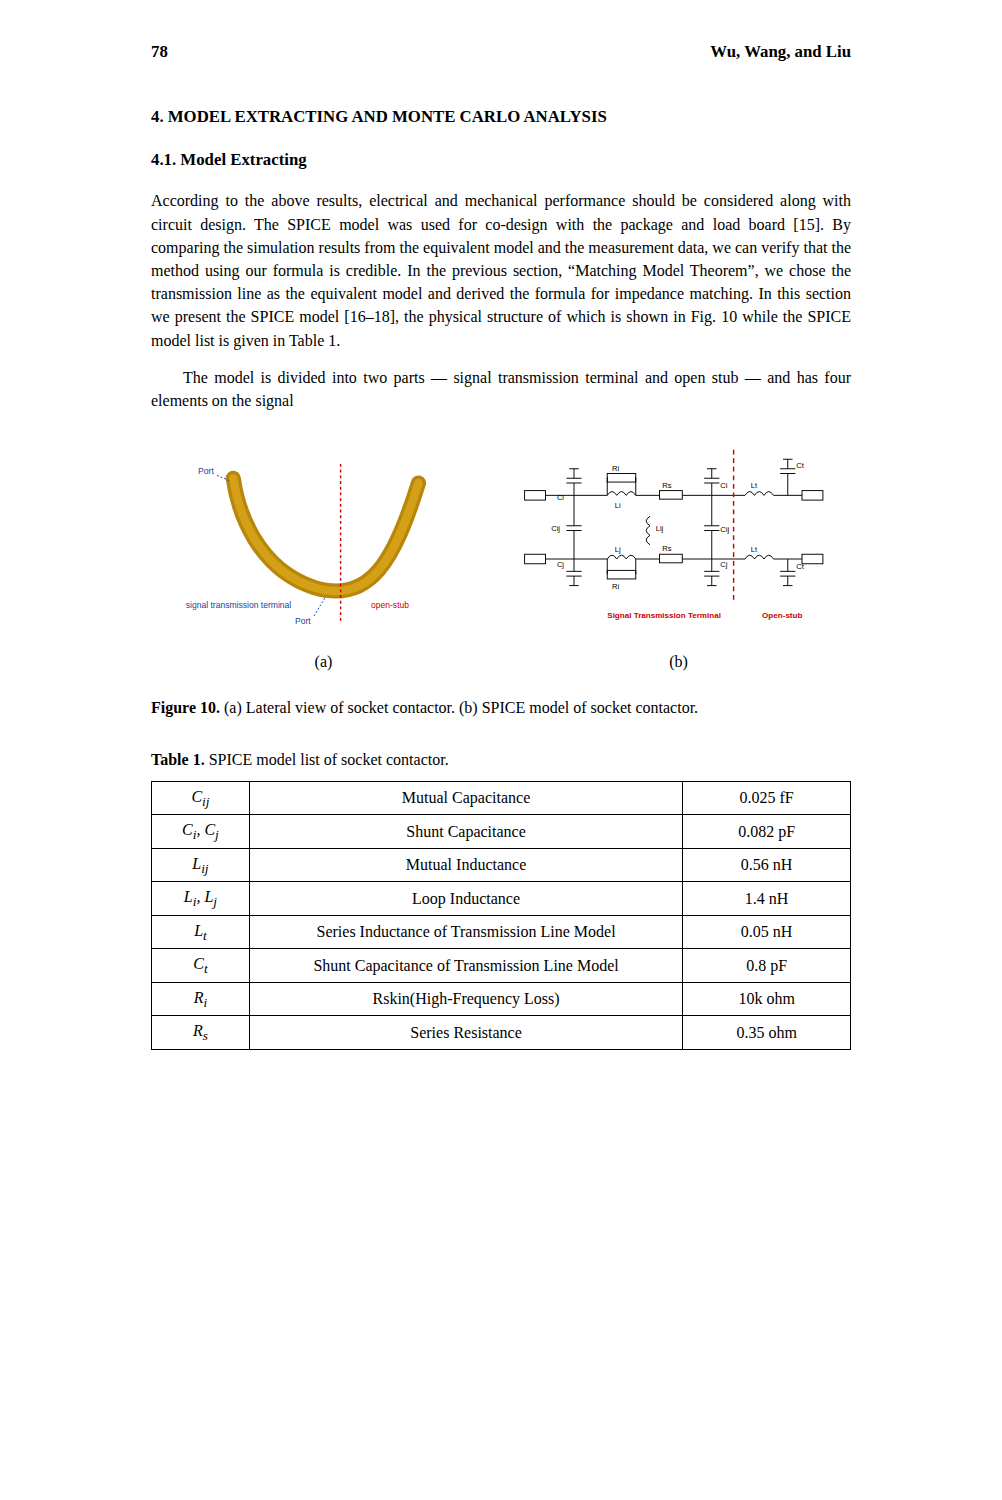78 Wu, Wang, and Liu
4. MODEL EXTRACTING AND MONTE CARLO ANALYSIS
4.1. Model Extracting
According to the above results, electrical and mechanical performance should be considered along with circuit design. The SPICE model was used for co-design with the package and load board [15]. By comparing the simulation results from the equivalent model and the measurement data, we can verify that the method using our formula is credible. In the previous section, “Matching Model Theorem”, we chose the transmission line as the equivalent model and derived the formula for impedance matching. In this section we present the SPICE model [16–18], the physical structure of which is shown in Fig. 10 while the SPICE model list is given in Table 1.
The model is divided into two parts — signal transmission terminal and open stub — and has four elements on the signal
Port signal transmission terminal Port open-stub
(a)
Ci Ri Li Rs Ci Lt Ct Cij Cij Lij Cj Lj Ri Rs Cj Lt Ct Signal Transmission Terminal Open-stub
(b)
Figure 10. (a) Lateral view of socket contactor. (b) SPICE model of socket contactor.
Table 1. SPICE model list of socket contactor.
| C ij | Mutual Capacitance | 0.025 fF |
| C i , C j | Shunt Capacitance | 0.082 pF |
| L ij | Mutual Inductance | 0.56 nH |
| L i , L j | Loop Inductance | 1.4 nH |
| L t | Series Inductance of Transmission Line Model | 0.05 nH |
| C t | Shunt Capacitance of Transmission Line Model | 0.8 pF |
| R i | Rskin(High-Frequency Loss) | 10k ohm |
| R s | Series Resistance | 0.35 ohm |